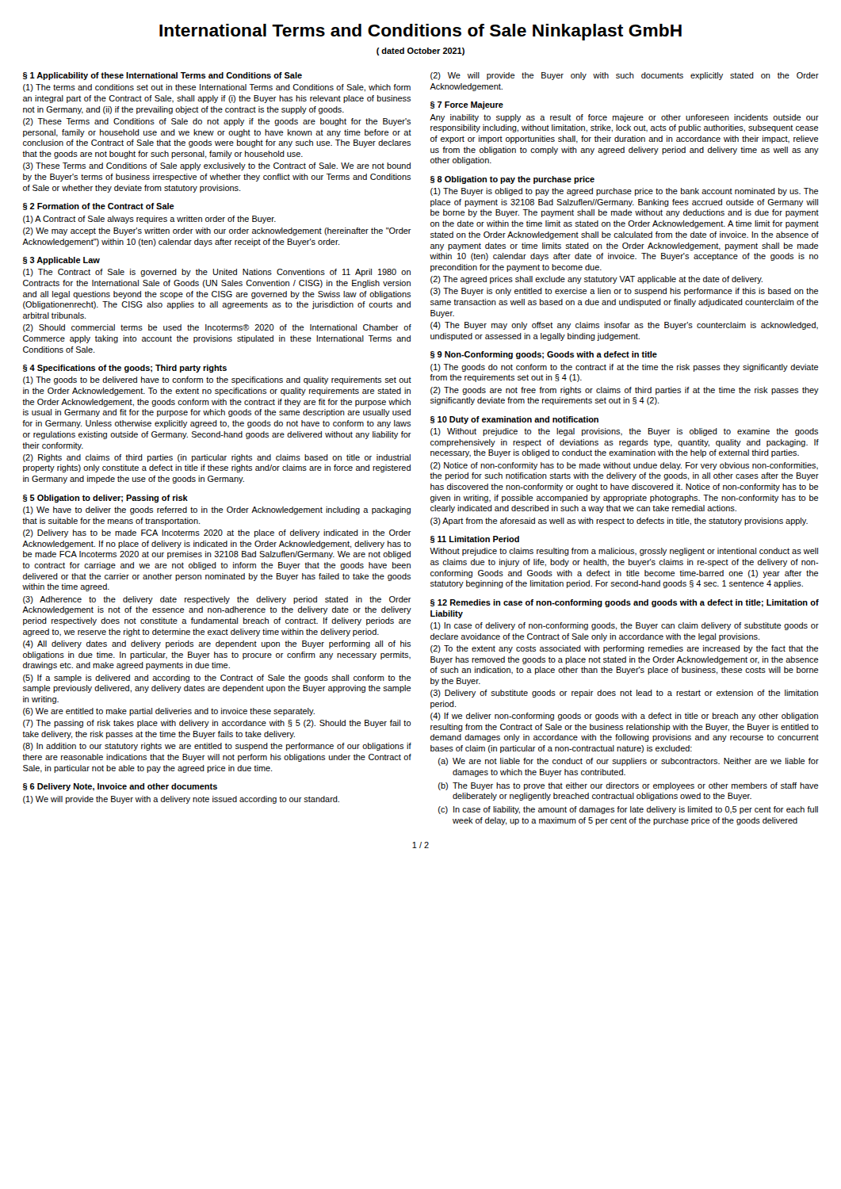International Terms and Conditions of Sale Ninkaplast GmbH
( dated October 2021)
§ 1 Applicability of these International Terms and Conditions of Sale
(1) The terms and conditions set out in these International Terms and Conditions of Sale, which form an integral part of the Contract of Sale, shall apply if (i) the Buyer has his relevant place of business not in Germany, and (ii) if the prevailing object of the contract is the supply of goods.
(2) These Terms and Conditions of Sale do not apply if the goods are bought for the Buyer's personal, family or household use and we knew or ought to have known at any time before or at conclusion of the Contract of Sale that the goods were bought for any such use. The Buyer declares that the goods are not bought for such personal, family or household use.
(3) These Terms and Conditions of Sale apply exclusively to the Contract of Sale. We are not bound by the Buyer's terms of business irrespective of whether they conflict with our Terms and Conditions of Sale or whether they deviate from statutory provisions.
§ 2 Formation of the Contract of Sale
(1) A Contract of Sale always requires a written order of the Buyer.
(2) We may accept the Buyer's written order with our order acknowledgement (hereinafter the "Order Acknowledgement") within 10 (ten) calendar days after receipt of the Buyer's order.
§ 3 Applicable Law
(1) The Contract of Sale is governed by the United Nations Conventions of 11 April 1980 on Contracts for the International Sale of Goods (UN Sales Convention / CISG) in the English version and all legal questions beyond the scope of the CISG are governed by the Swiss law of obligations (Obligationenrecht). The CISG also applies to all agreements as to the jurisdiction of courts and arbitral tribunals.
(2) Should commercial terms be used the Incoterms® 2020 of the International Chamber of Commerce apply taking into account the provisions stipulated in these International Terms and Conditions of Sale.
§ 4 Specifications of the goods; Third party rights
(1) The goods to be delivered have to conform to the specifications and quality requirements set out in the Order Acknowledgement. To the extent no specifications or quality requirements are stated in the Order Acknowledgement, the goods conform with the contract if they are fit for the purpose which is usual in Germany and fit for the purpose for which goods of the same description are usually used for in Germany. Unless otherwise explicitly agreed to, the goods do not have to conform to any laws or regulations existing outside of Germany. Second-hand goods are delivered without any liability for their conformity.
(2) Rights and claims of third parties (in particular rights and claims based on title or industrial property rights) only constitute a defect in title if these rights and/or claims are in force and registered in Germany and impede the use of the goods in Germany.
§ 5 Obligation to deliver; Passing of risk
(1) We have to deliver the goods referred to in the Order Acknowledgement including a packaging that is suitable for the means of transportation.
(2) Delivery has to be made FCA Incoterms 2020 at the place of delivery indicated in the Order Acknowledgement. If no place of delivery is indicated in the Order Acknowledgement, delivery has to be made FCA Incoterms 2020 at our premises in 32108 Bad Salzuflen/Germany. We are not obliged to contract for carriage and we are not obliged to inform the Buyer that the goods have been delivered or that the carrier or another person nominated by the Buyer has failed to take the goods within the time agreed.
(3) Adherence to the delivery date respectively the delivery period stated in the Order Acknowledgement is not of the essence and non-adherence to the delivery date or the delivery period respectively does not constitute a fundamental breach of contract. If delivery periods are agreed to, we reserve the right to determine the exact delivery time within the delivery period.
(4) All delivery dates and delivery periods are dependent upon the Buyer performing all of his obligations in due time. In particular, the Buyer has to procure or confirm any necessary permits, drawings etc. and make agreed payments in due time.
(5) If a sample is delivered and according to the Contract of Sale the goods shall conform to the sample previously delivered, any delivery dates are dependent upon the Buyer approving the sample in writing.
(6) We are entitled to make partial deliveries and to invoice these separately.
(7) The passing of risk takes place with delivery in accordance with § 5 (2). Should the Buyer fail to take delivery, the risk passes at the time the Buyer fails to take delivery.
(8) In addition to our statutory rights we are entitled to suspend the performance of our obligations if there are reasonable indications that the Buyer will not perform his obligations under the Contract of Sale, in particular not be able to pay the agreed price in due time.
§ 6 Delivery Note, Invoice and other documents
(1) We will provide the Buyer with a delivery note issued according to our standard.
(2) We will provide the Buyer only with such documents explicitly stated on the Order Acknowledgement.
§ 7 Force Majeure
Any inability to supply as a result of force majeure or other unforeseen incidents outside our responsibility including, without limitation, strike, lock out, acts of public authorities, subsequent cease of export or import opportunities shall, for their duration and in accordance with their impact, relieve us from the obligation to comply with any agreed delivery period and delivery time as well as any other obligation.
§ 8 Obligation to pay the purchase price
(1) The Buyer is obliged to pay the agreed purchase price to the bank account nominated by us. The place of payment is 32108 Bad Salzuflen//Germany. Banking fees accrued outside of Germany will be borne by the Buyer. The payment shall be made without any deductions and is due for payment on the date or within the time limit as stated on the Order Acknowledgement. A time limit for payment stated on the Order Acknowledgement shall be calculated from the date of invoice. In the absence of any payment dates or time limits stated on the Order Acknowledgement, payment shall be made within 10 (ten) calendar days after date of invoice. The Buyer's acceptance of the goods is no precondition for the payment to become due.
(2) The agreed prices shall exclude any statutory VAT applicable at the date of delivery.
(3) The Buyer is only entitled to exercise a lien or to suspend his performance if this is based on the same transaction as well as based on a due and undisputed or finally adjudicated counterclaim of the Buyer.
(4) The Buyer may only offset any claims insofar as the Buyer's counterclaim is acknowledged, undisputed or assessed in a legally binding judgement.
§ 9 Non-Conforming goods; Goods with a defect in title
(1) The goods do not conform to the contract if at the time the risk passes they significantly deviate from the requirements set out in § 4 (1).
(2) The goods are not free from rights or claims of third parties if at the time the risk passes they significantly deviate from the requirements set out in § 4 (2).
§ 10 Duty of examination and notification
(1) Without prejudice to the legal provisions, the Buyer is obliged to examine the goods comprehensively in respect of deviations as regards type, quantity, quality and packaging. If necessary, the Buyer is obliged to conduct the examination with the help of external third parties.
(2) Notice of non-conformity has to be made without undue delay. For very obvious non-conformities, the period for such notification starts with the delivery of the goods, in all other cases after the Buyer has discovered the non-conformity or ought to have discovered it. Notice of non-conformity has to be given in writing, if possible accompanied by appropriate photographs. The non-conformity has to be clearly indicated and described in such a way that we can take remedial actions.
(3) Apart from the aforesaid as well as with respect to defects in title, the statutory provisions apply.
§ 11 Limitation Period
Without prejudice to claims resulting from a malicious, grossly negligent or intentional conduct as well as claims due to injury of life, body or health, the buyer's claims in re-spect of the delivery of non-conforming Goods and Goods with a defect in title become time-barred one (1) year after the statutory beginning of the limitation period. For second-hand goods § 4 sec. 1 sentence 4 applies.
§ 12 Remedies in case of non-conforming goods and goods with a defect in title; Limitation of Liability
(1) In case of delivery of non-conforming goods, the Buyer can claim delivery of substitute goods or declare avoidance of the Contract of Sale only in accordance with the legal provisions.
(2) To the extent any costs associated with performing remedies are increased by the fact that the Buyer has removed the goods to a place not stated in the Order Acknowledgement or, in the absence of such an indication, to a place other than the Buyer's place of business, these costs will be borne by the Buyer.
(3) Delivery of substitute goods or repair does not lead to a restart or extension of the limitation period.
(4) If we deliver non-conforming goods or goods with a defect in title or breach any other obligation resulting from the Contract of Sale or the business relationship with the Buyer, the Buyer is entitled to demand damages only in accordance with the following provisions and any recourse to concurrent bases of claim (in particular of a non-contractual nature) is excluded:
(a) We are not liable for the conduct of our suppliers or subcontractors. Neither are we liable for damages to which the Buyer has contributed.
(b) The Buyer has to prove that either our directors or employees or other members of staff have deliberately or negligently breached contractual obligations owed to the Buyer.
(c) In case of liability, the amount of damages for late delivery is limited to 0,5 per cent for each full week of delay, up to a maximum of 5 per cent of the purchase price of the goods delivered
1 / 2